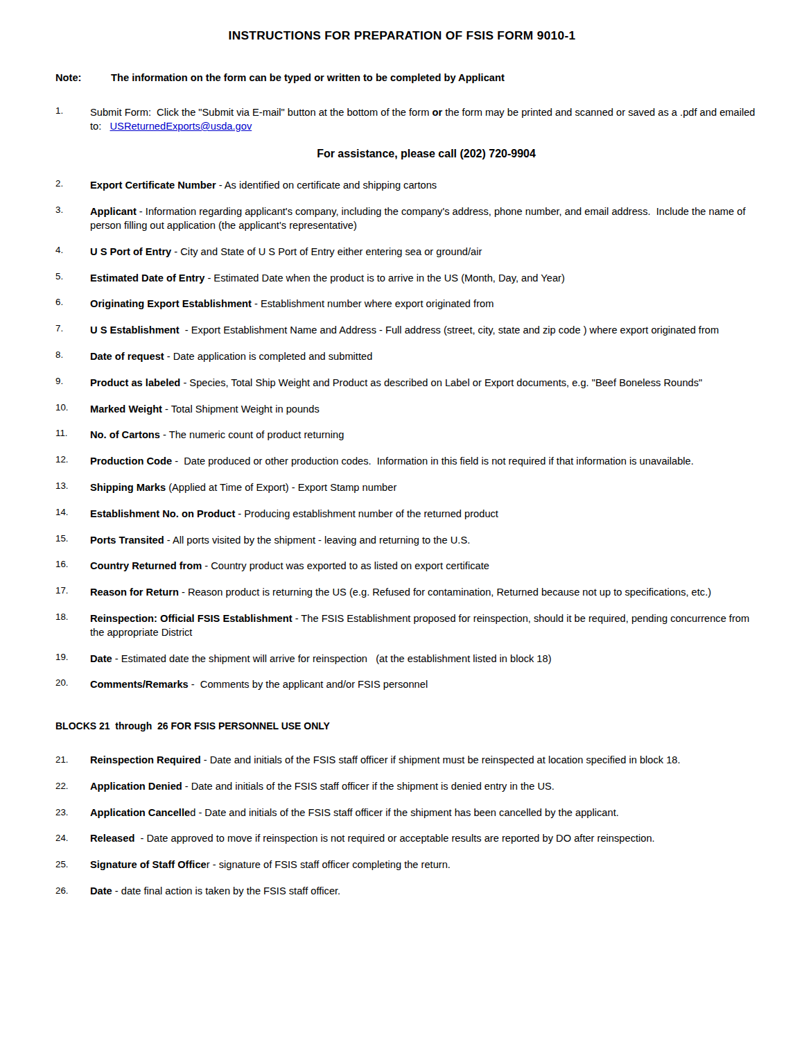INSTRUCTIONS FOR PREPARATION OF FSIS FORM 9010-1
Note: The information on the form can be typed or written to be completed by Applicant
Submit Form: Click the "Submit via E-mail" button at the bottom of the form or the form may be printed and scanned or saved as a .pdf and emailed to: USReturnedExports@usda.gov
For assistance, please call (202) 720-9904
Export Certificate Number - As identified on certificate and shipping cartons
Applicant - Information regarding applicant's company, including the company's address, phone number, and email address. Include the name of person filling out application (the applicant's representative)
U S Port of Entry - City and State of U S Port of Entry either entering sea or ground/air
Estimated Date of Entry - Estimated Date when the product is to arrive in the US (Month, Day, and Year)
Originating Export Establishment - Establishment number where export originated from
U S Establishment - Export Establishment Name and Address - Full address (street, city, state and zip code ) where export originated from
Date of request - Date application is completed and submitted
Product as labeled - Species, Total Ship Weight and Product as described on Label or Export documents, e.g. "Beef Boneless Rounds"
Marked Weight - Total Shipment Weight in pounds
No. of Cartons - The numeric count of product returning
Production Code - Date produced or other production codes. Information in this field is not required if that information is unavailable.
Shipping Marks (Applied at Time of Export) - Export Stamp number
Establishment No. on Product - Producing establishment number of the returned product
Ports Transited - All ports visited by the shipment - leaving and returning to the U.S.
Country Returned from - Country product was exported to as listed on export certificate
Reason for Return - Reason product is returning the US (e.g. Refused for contamination, Returned because not up to specifications, etc.)
Reinspection: Official FSIS Establishment - The FSIS Establishment proposed for reinspection, should it be required, pending concurrence from the appropriate District
Date - Estimated date the shipment will arrive for reinspection (at the establishment listed in block 18)
Comments/Remarks - Comments by the applicant and/or FSIS personnel
BLOCKS 21 through 26 FOR FSIS PERSONNEL USE ONLY
Reinspection Required - Date and initials of the FSIS staff officer if shipment must be reinspected at location specified in block 18.
Application Denied - Date and initials of the FSIS staff officer if the shipment is denied entry in the US.
Application Cancelled - Date and initials of the FSIS staff officer if the shipment has been cancelled by the applicant.
Released - Date approved to move if reinspection is not required or acceptable results are reported by DO after reinspection.
Signature of Staff Officer - signature of FSIS staff officer completing the return.
Date - date final action is taken by the FSIS staff officer.